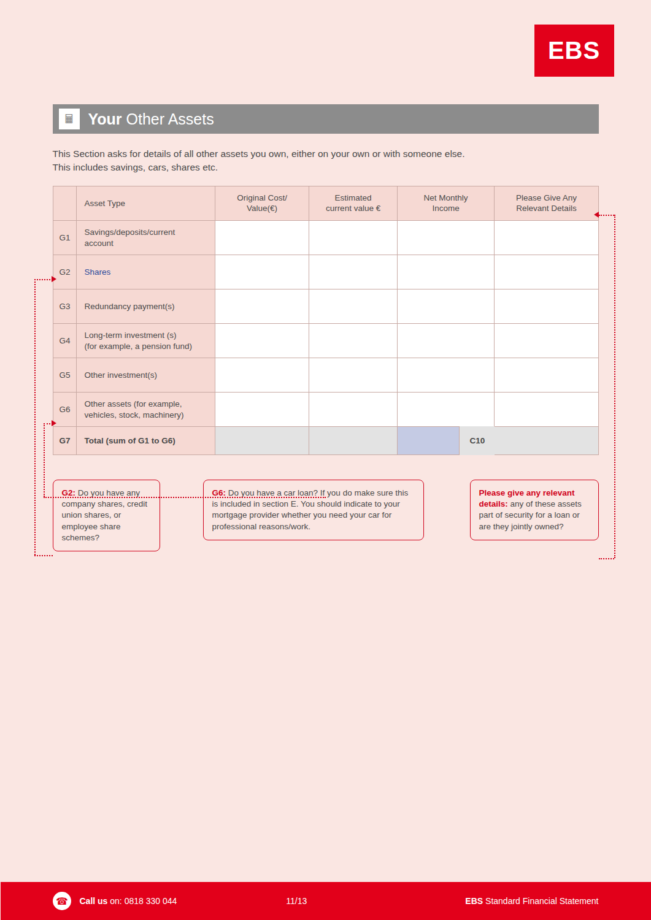EBS
🖩
Your Other Assets
This Section asks for details of all other assets you own, either on your own or with someone else.
This includes savings, cars, shares etc.
| | Asset Type | Original Cost/ Value(€) | Estimated current value € | Net Monthly Income | Please Give Any Relevant Details |
| --- | --- | --- | --- | --- | --- |
| G1 | Savings/deposits/current account | | | | |
| G2 | Shares | | | | |
| G3 | Redundancy payment(s) | | | | |
| G4 | Long-term investment (s) (for example, a pension fund) | | | | |
| G5 | Other investment(s) | | | | |
| G6 | Other assets (for example, vehicles, stock, machinery) | | | | |
| G7 | Total (sum of G1 to G6) | | | C10 | |
G2: Do you have any company shares, credit union shares, or employee share schemes?
G6: Do you have a car loan? If you do make sure this is included in section E. You should indicate to your mortgage provider whether you need your car for professional reasons/work.
Please give any relevant details: any of these assets part of security for a loan or are they jointly owned?
☎
Call us on: 0818 330 044
11/13
EBS Standard Financial Statement